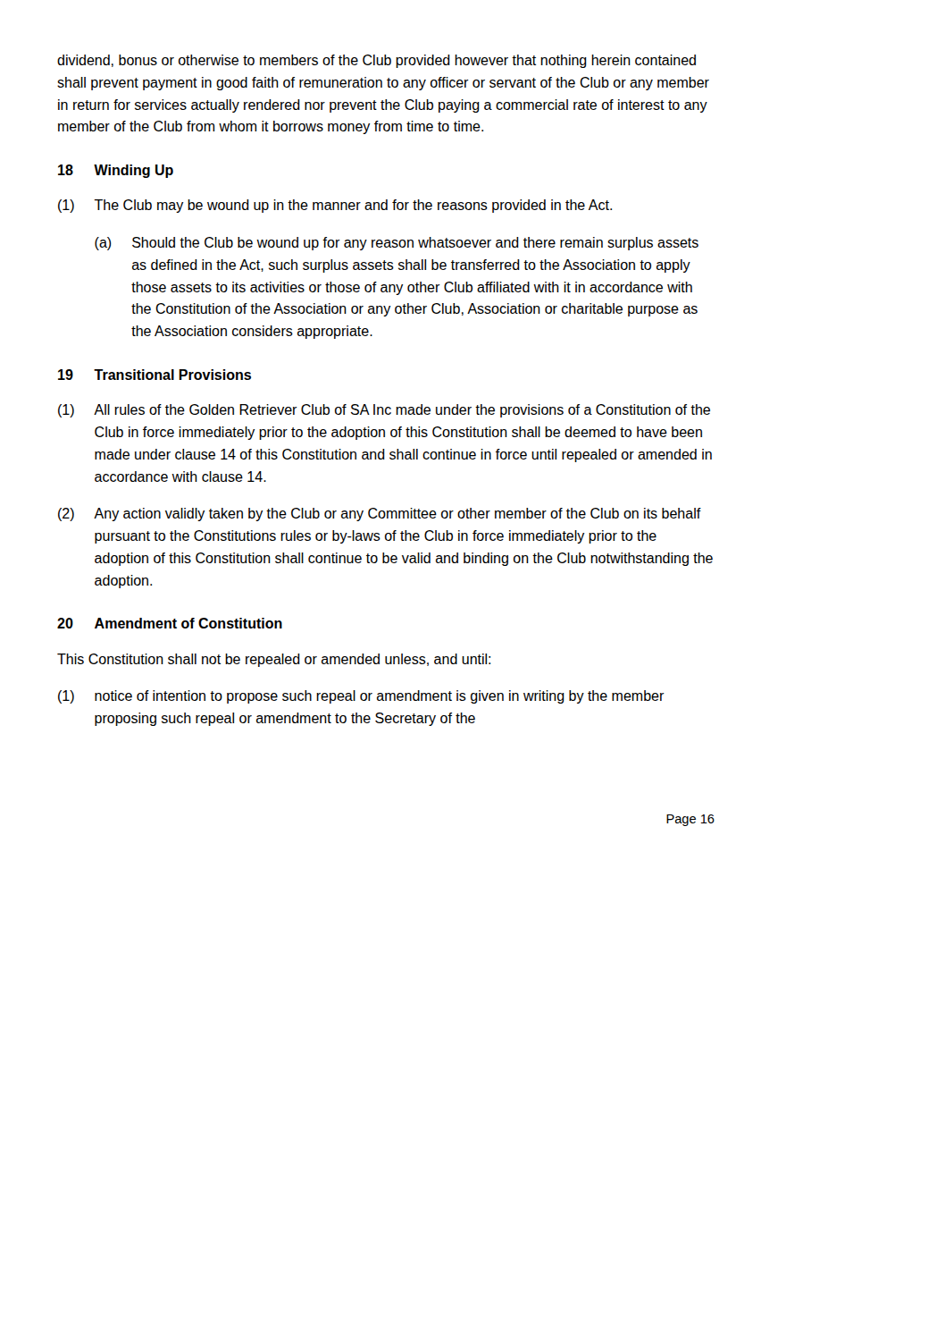dividend, bonus or otherwise to members of the Club provided however that nothing herein contained shall prevent payment in good faith of remuneration to any officer or servant of the Club or any member in return for services actually rendered nor prevent the Club paying a commercial rate of interest to any member of the Club from whom it borrows money from time to time.
18 Winding Up
(1) The Club may be wound up in the manner and for the reasons provided in the Act.
(a) Should the Club be wound up for any reason whatsoever and there remain surplus assets as defined in the Act, such surplus assets shall be transferred to the Association to apply those assets to its activities or those of any other Club affiliated with it in accordance with the Constitution of the Association or any other Club, Association or charitable purpose as the Association considers appropriate.
19 Transitional Provisions
(1) All rules of the Golden Retriever Club of SA Inc made under the provisions of a Constitution of the Club in force immediately prior to the adoption of this Constitution shall be deemed to have been made under clause 14 of this Constitution and shall continue in force until repealed or amended in accordance with clause 14.
(2) Any action validly taken by the Club or any Committee or other member of the Club on its behalf pursuant to the Constitutions rules or by-laws of the Club in force immediately prior to the adoption of this Constitution shall continue to be valid and binding on the Club notwithstanding the adoption.
20 Amendment of Constitution
This Constitution shall not be repealed or amended unless, and until:
(1) notice of intention to propose such repeal or amendment is given in writing by the member proposing such repeal or amendment to the Secretary of the
Page 16